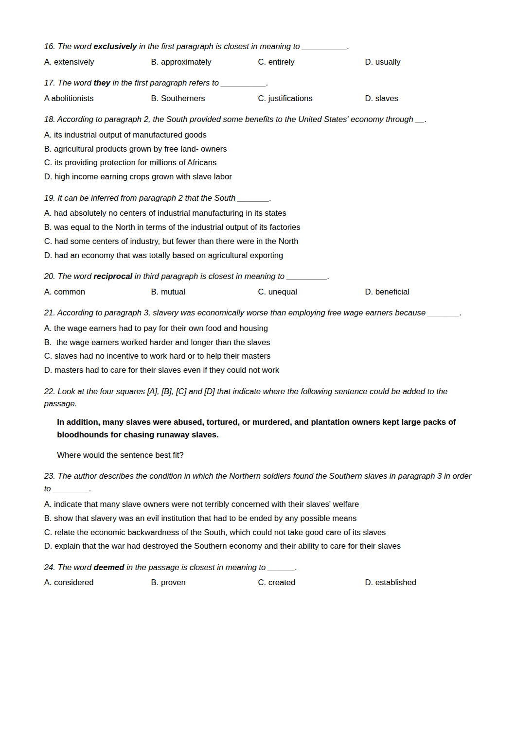16. The word exclusively in the first paragraph is closest in meaning to __________.
A. extensively
B. approximately
C. entirely
D. usually
17. The word they in the first paragraph refers to __________.
A abolitionists
B. Southerners
C. justifications
D. slaves
18. According to paragraph 2, the South provided some benefits to the United States' economy through __.
A. its industrial output of manufactured goods
B. agricultural products grown by free land- owners
C. its providing protection for millions of Africans
D. high income earning crops grown with slave labor
19. It can be inferred from paragraph 2 that the South _______.
A. had absolutely no centers of industrial manufacturing in its states
B. was equal to the North in terms of the industrial output of its factories
C. had some centers of industry, but fewer than there were in the North
D. had an economy that was totally based on agricultural exporting
20. The word reciprocal in third paragraph is closest in meaning to _________.
A. common
B. mutual
C. unequal
D. beneficial
21. According to paragraph 3, slavery was economically worse than employing free wage earners because _______.
A. the wage earners had to pay for their own food and housing
B. the wage earners worked harder and longer than the slaves
C. slaves had no incentive to work hard or to help their masters
D. masters had to care for their slaves even if they could not work
22. Look at the four squares [A], [B], [C] and [D] that indicate where the following sentence could be added to the passage.
In addition, many slaves were abused, tortured, or murdered, and plantation owners kept large packs of bloodhounds for chasing runaway slaves.
Where would the sentence best fit?
23. The author describes the condition in which the Northern soldiers found the Southern slaves in paragraph 3 in order to ________.
A. indicate that many slave owners were not terribly concerned with their slaves' welfare
B. show that slavery was an evil institution that had to be ended by any possible means
C. relate the economic backwardness of the South, which could not take good care of its slaves
D. explain that the war had destroyed the Southern economy and their ability to care for their slaves
24. The word deemed in the passage is closest in meaning to ______.
A. considered
B. proven
C. created
D. established